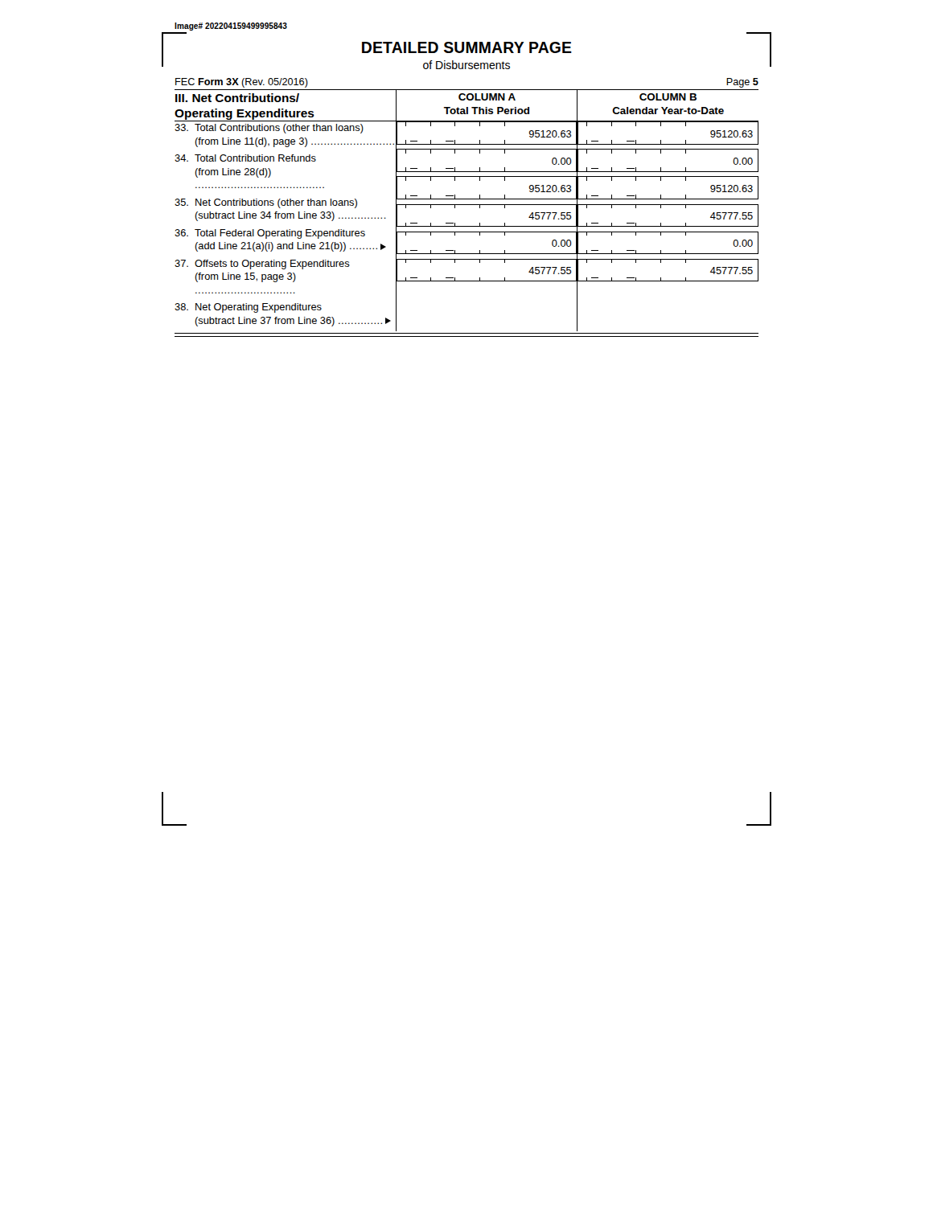Image# 202204159499995843
DETAILED SUMMARY PAGE
of Disbursements
FEC Form 3X (Rev. 05/2016)
Page 5
| III. Net Contributions/ Operating Expenditures | COLUMN A Total This Period | COLUMN B Calendar Year-to-Date |
| --- | --- | --- |
| 33. Total Contributions (other than loans) (from Line 11(d), page 3) .......................... 34. Total Contribution Refunds (from Line 28(d)) ........................................ 35. Net Contributions (other than loans) (subtract Line 34 from Line 33) ............... 36. Total Federal Operating Expenditures (add Line 21(a)(i) and Line 21(b)) ......... 37. Offsets to Operating Expenditures (from Line 15, page 3) ............................... 38. Net Operating Expenditures (subtract Line 37 from Line 36) .............. | 95120.63 0.00 95120.63 45777.55 0.00 45777.55 | 95120.63 0.00 95120.63 45777.55 0.00 45777.55 |